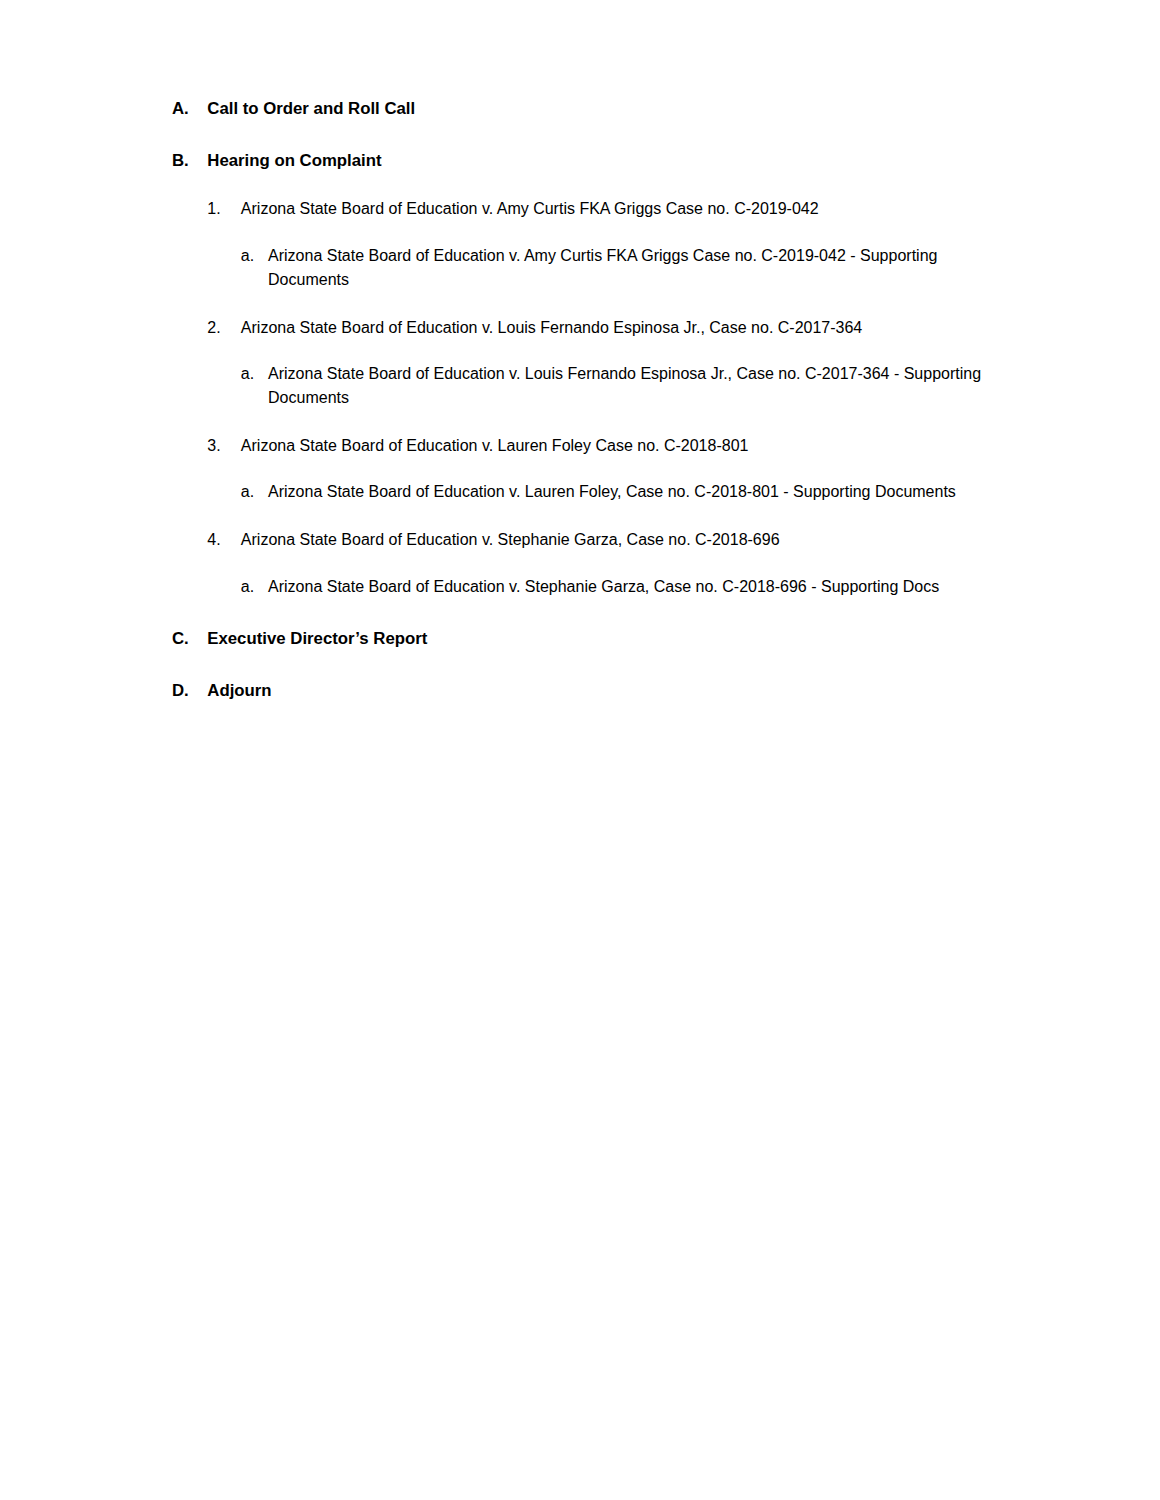A. Call to Order and Roll Call
B. Hearing on Complaint
1. Arizona State Board of Education v. Amy Curtis FKA Griggs Case no. C-2019-042
a. Arizona State Board of Education v. Amy Curtis FKA Griggs Case no. C-2019-042 - Supporting Documents
2. Arizona State Board of Education v. Louis Fernando Espinosa Jr., Case no. C-2017-364
a. Arizona State Board of Education v. Louis Fernando Espinosa Jr., Case no. C-2017-364 - Supporting Documents
3. Arizona State Board of Education v. Lauren Foley Case no. C-2018-801
a. Arizona State Board of Education v. Lauren Foley, Case no. C-2018-801 - Supporting Documents
4. Arizona State Board of Education v. Stephanie Garza, Case no. C-2018-696
a. Arizona State Board of Education v. Stephanie Garza, Case no. C-2018-696 - Supporting Docs
C. Executive Director’s Report
D. Adjourn